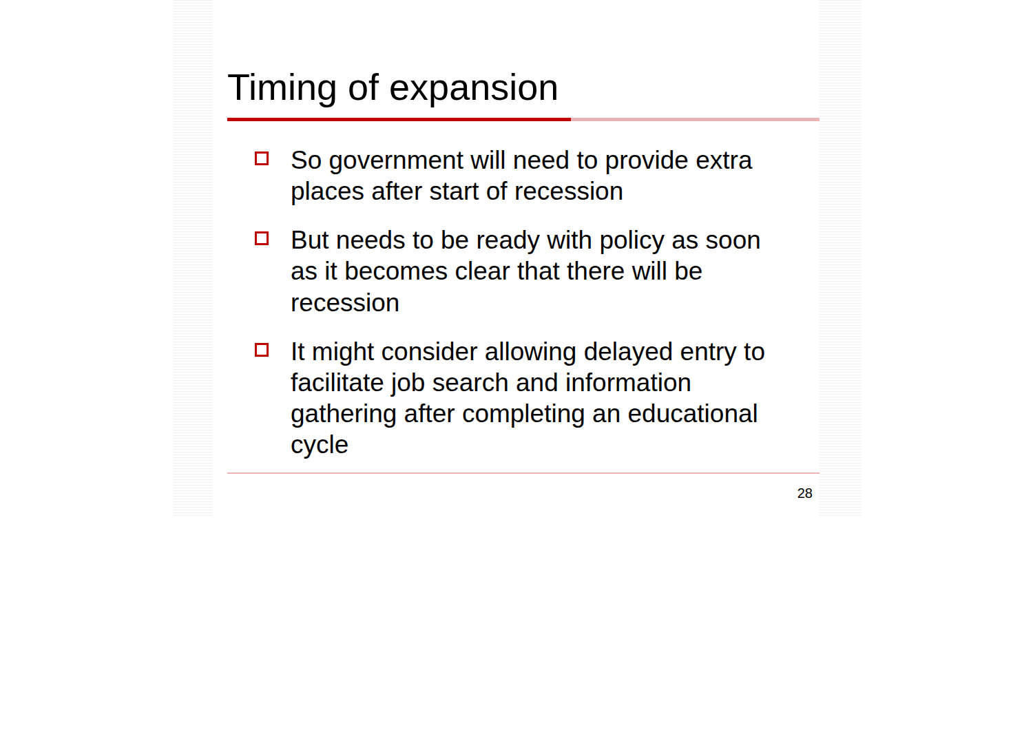Timing of expansion
So government will need to provide extra places after start of recession
But needs to be ready with policy as soon as it becomes clear that there will be recession
It might consider allowing delayed entry to facilitate job search and information gathering after completing an educational cycle
28